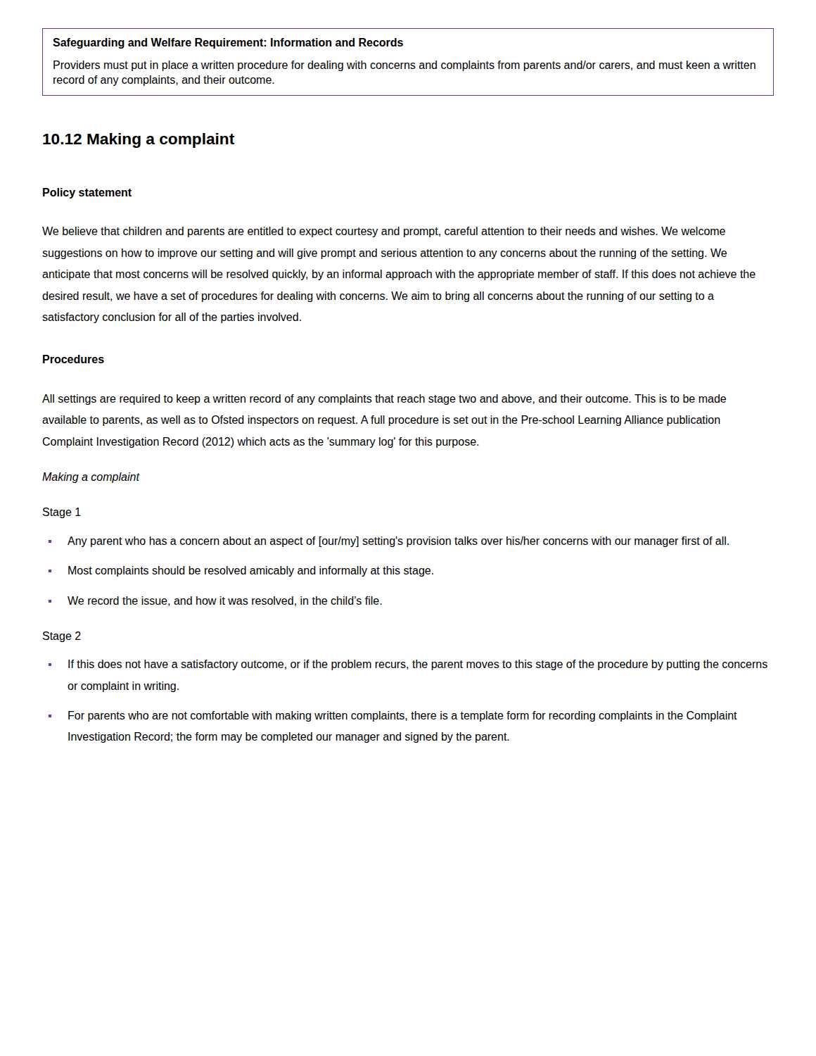Safeguarding and Welfare Requirement: Information and Records
Providers must put in place a written procedure for dealing with concerns and complaints from parents and/or carers, and must keen a written record of any complaints, and their outcome.
10.12 Making a complaint
Policy statement
We believe that children and parents are entitled to expect courtesy and prompt, careful attention to their needs and wishes. We welcome suggestions on how to improve our setting and will give prompt and serious attention to any concerns about the running of the setting. We anticipate that most concerns will be resolved quickly, by an informal approach with the appropriate member of staff. If this does not achieve the desired result, we have a set of procedures for dealing with concerns. We aim to bring all concerns about the running of our setting to a satisfactory conclusion for all of the parties involved.
Procedures
All settings are required to keep a written record of any complaints that reach stage two and above, and their outcome. This is to be made available to parents, as well as to Ofsted inspectors on request. A full procedure is set out in the Pre-school Learning Alliance publication Complaint Investigation Record (2012) which acts as the 'summary log' for this purpose.
Making a complaint
Stage 1
Any parent who has a concern about an aspect of [our/my] setting's provision talks over his/her concerns with our manager first of all.
Most complaints should be resolved amicably and informally at this stage.
We record the issue, and how it was resolved, in the child’s file.
Stage 2
If this does not have a satisfactory outcome, or if the problem recurs, the parent moves to this stage of the procedure by putting the concerns or complaint in writing.
For parents who are not comfortable with making written complaints, there is a template form for recording complaints in the Complaint Investigation Record; the form may be completed our manager and signed by the parent.